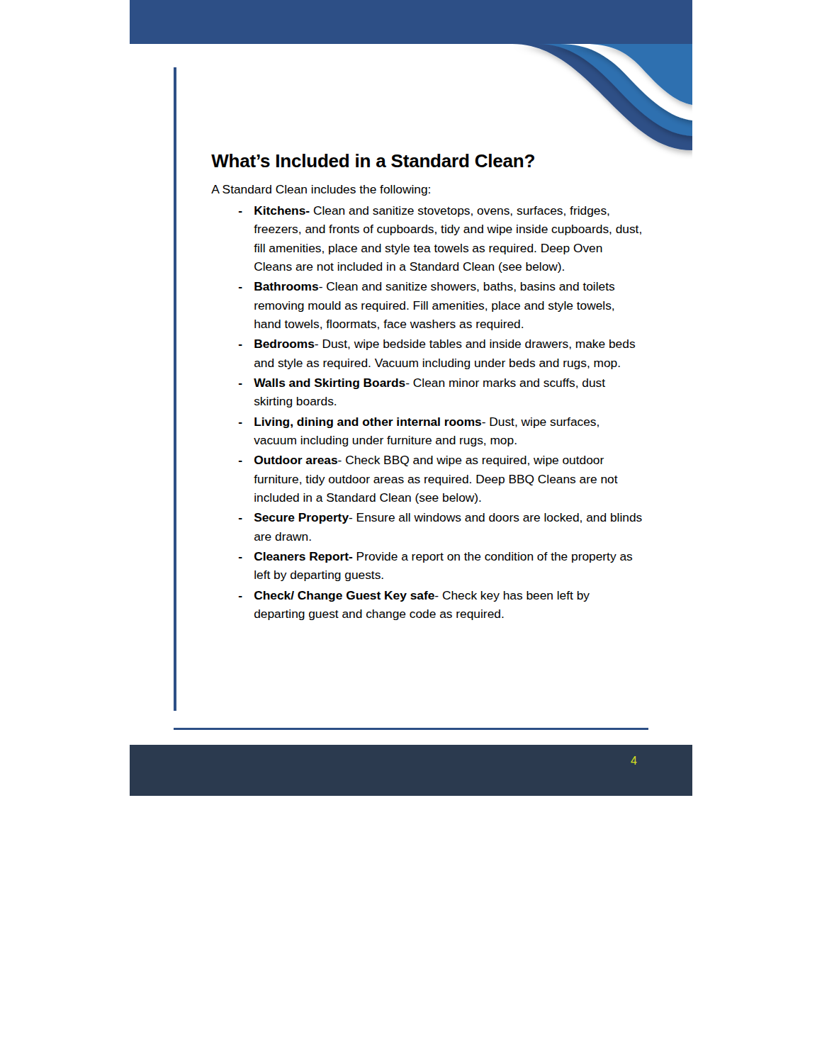What’s Included in a Standard Clean?
A Standard Clean includes the following:
Kitchens- Clean and sanitize stovetops, ovens, surfaces, fridges, freezers, and fronts of cupboards, tidy and wipe inside cupboards, dust, fill amenities, place and style tea towels as required. Deep Oven Cleans are not included in a Standard Clean (see below).
Bathrooms- Clean and sanitize showers, baths, basins and toilets removing mould as required. Fill amenities, place and style towels, hand towels, floormats, face washers as required.
Bedrooms- Dust, wipe bedside tables and inside drawers, make beds and style as required. Vacuum including under beds and rugs, mop.
Walls and Skirting Boards- Clean minor marks and scuffs, dust skirting boards.
Living, dining and other internal rooms- Dust, wipe surfaces, vacuum including under furniture and rugs, mop.
Outdoor areas- Check BBQ and wipe as required, wipe outdoor furniture, tidy outdoor areas as required. Deep BBQ Cleans are not included in a Standard Clean (see below).
Secure Property- Ensure all windows and doors are locked, and blinds are drawn.
Cleaners Report- Provide a report on the condition of the property as left by departing guests.
Check/ Change Guest Key safe- Check key has been left by departing guest and change code as required.
4